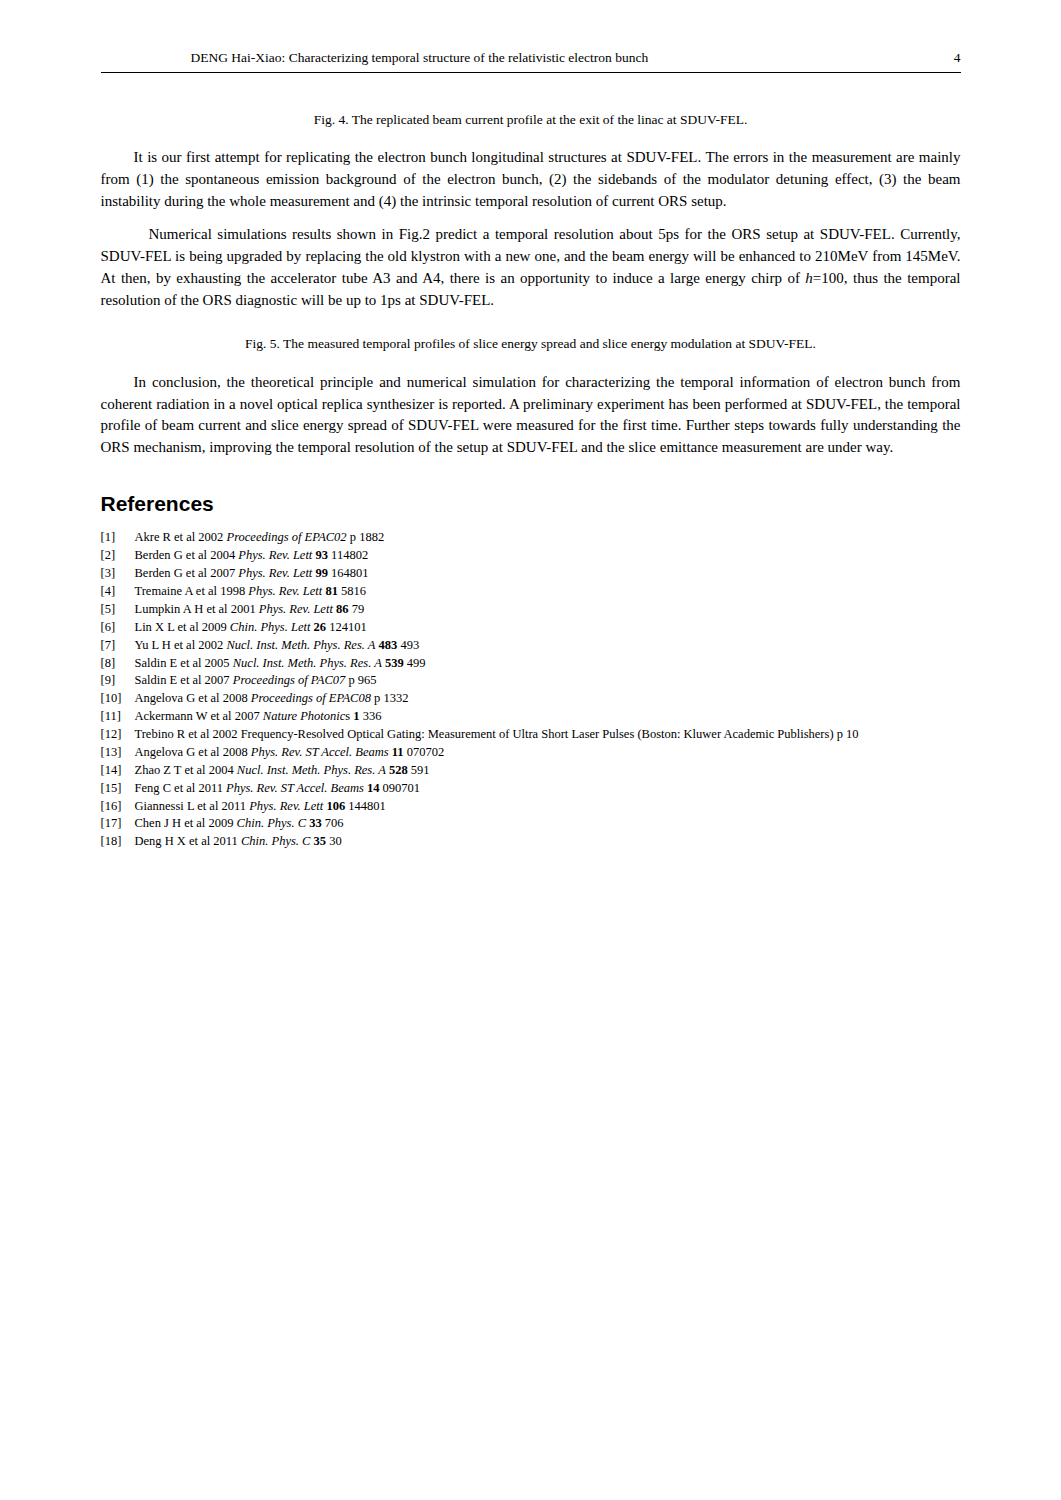DENG Hai-Xiao: Characterizing temporal structure of the relativistic electron bunch 4
Fig. 4. The replicated beam current profile at the exit of the linac at SDUV-FEL.
It is our first attempt for replicating the electron bunch longitudinal structures at SDUV-FEL. The errors in the measurement are mainly from (1) the spontaneous emission background of the electron bunch, (2) the sidebands of the modulator detuning effect, (3) the beam instability during the whole measurement and (4) the intrinsic temporal resolution of current ORS setup.
Numerical simulations results shown in Fig.2 predict a temporal resolution about 5ps for the ORS setup at SDUV-FEL. Currently, SDUV-FEL is being upgraded by replacing the old klystron with a new one, and the beam energy will be enhanced to 210MeV from 145MeV. At then, by exhausting the accelerator tube A3 and A4, there is an opportunity to induce a large energy chirp of h=100, thus the temporal resolution of the ORS diagnostic will be up to 1ps at SDUV-FEL.
Fig. 5. The measured temporal profiles of slice energy spread and slice energy modulation at SDUV-FEL.
In conclusion, the theoretical principle and numerical simulation for characterizing the temporal information of electron bunch from coherent radiation in a novel optical replica synthesizer is reported. A preliminary experiment has been performed at SDUV-FEL, the temporal profile of beam current and slice energy spread of SDUV-FEL were measured for the first time. Further steps towards fully understanding the ORS mechanism, improving the temporal resolution of the setup at SDUV-FEL and the slice emittance measurement are under way.
References
[1] Akre R et al 2002 Proceedings of EPAC02 p 1882
[2] Berden G et al 2004 Phys. Rev. Lett 93 114802
[3] Berden G et al 2007 Phys. Rev. Lett 99 164801
[4] Tremaine A et al 1998 Phys. Rev. Lett 81 5816
[5] Lumpkin A H et al 2001 Phys. Rev. Lett 86 79
[6] Lin X L et al 2009 Chin. Phys. Lett 26 124101
[7] Yu L H et al 2002 Nucl. Inst. Meth. Phys. Res. A 483 493
[8] Saldin E et al 2005 Nucl. Inst. Meth. Phys. Res. A 539 499
[9] Saldin E et al 2007 Proceedings of PAC07 p 965
[10] Angelova G et al 2008 Proceedings of EPAC08 p 1332
[11] Ackermann W et al 2007 Nature Photonics 1 336
[12] Trebino R et al 2002 Frequency-Resolved Optical Gating: Measurement of Ultra Short Laser Pulses (Boston: Kluwer Academic Publishers) p 10
[13] Angelova G et al 2008 Phys. Rev. ST Accel. Beams 11 070702
[14] Zhao Z T et al 2004 Nucl. Inst. Meth. Phys. Res. A 528 591
[15] Feng C et al 2011 Phys. Rev. ST Accel. Beams 14 090701
[16] Giannessi L et al 2011 Phys. Rev. Lett 106 144801
[17] Chen J H et al 2009 Chin. Phys. C 33 706
[18] Deng H X et al 2011 Chin. Phys. C 35 30